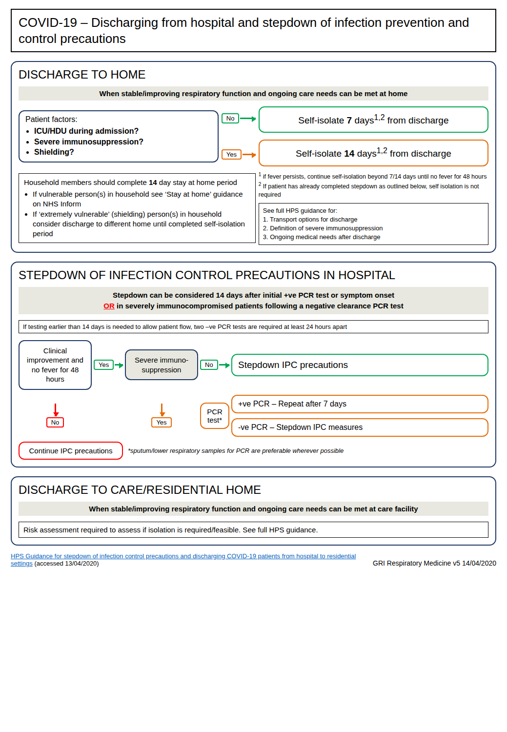COVID-19 – Discharging from hospital and stepdown of infection prevention and control precautions
DISCHARGE TO HOME
When stable/improving respiratory function and ongoing care needs can be met at home
Patient factors:
ICU/HDU during admission?
Severe immunosuppression?
Shielding?
No
Yes
Self-isolate 7 days1,2 from discharge
Self-isolate 14 days1,2 from discharge
Household members should complete 14 day stay at home period
If vulnerable person(s) in household see ‘Stay at home’ guidance on NHS Inform
If ‘extremely vulnerable’ (shielding) person(s) in household consider discharge to different home until completed self-isolation period
1 if fever persists, continue self-isolation beyond 7/14 days until no fever for 48 hours
2 If patient has already completed stepdown as outlined below, self isolation is not required
See full HPS guidance for:
1. Transport options for discharge
2. Definition of severe immunosuppression
3. Ongoing medical needs after discharge
STEPDOWN OF INFECTION CONTROL PRECAUTIONS IN HOSPITAL
Stepdown can be considered 14 days after initial +ve PCR test or symptom onset
OR in severely immunocompromised patients following a negative clearance PCR test
If testing earlier than 14 days is needed to allow patient flow, two –ve PCR tests are required at least 24 hours apart
Clinical improvement and no fever for 48 hours
Yes
Severe immuno-
suppression
No
Stepdown IPC precautions
No
Yes
PCR test*
+ve PCR – Repeat after 7 days
-ve PCR – Stepdown IPC measures
Continue IPC precautions
*sputum/lower respiratory samples for PCR are preferable wherever possible
DISCHARGE TO CARE/RESIDENTIAL HOME
When stable/improving respiratory function and ongoing care needs can be met at care facility
Risk assessment required to assess if isolation is required/feasible. See full HPS guidance.
HPS Guidance for stepdown of infection control precautions and discharging COVID-19 patients from hospital to residential settings (accessed 13/04/2020)
GRI Respiratory Medicine v5 14/04/2020